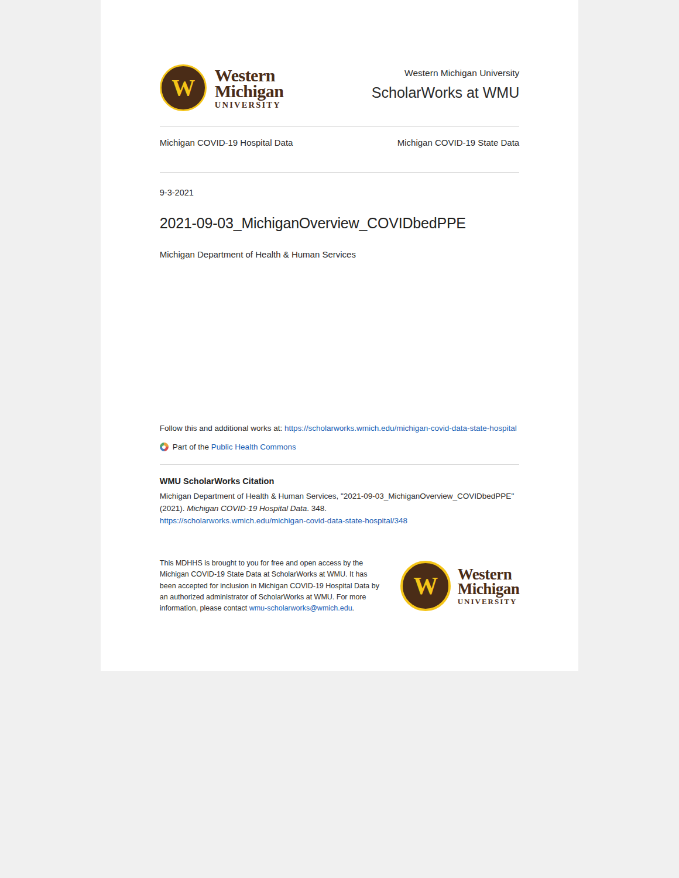W
Western Michigan UNIVERSITY
Western Michigan University
ScholarWorks at WMU
Michigan COVID-19 Hospital Data Michigan COVID-19 State Data
9-3-2021
2021-09-03_MichiganOverview_COVIDbedPPE
Michigan Department of Health & Human Services
Follow this and additional works at: https://scholarworks.wmich.edu/michigan-covid-data-state-hospital
Part of the Public Health Commons
WMU ScholarWorks Citation
Michigan Department of Health & Human Services, "2021-09-03_MichiganOverview_COVIDbedPPE" (2021). Michigan COVID-19 Hospital Data. 348.
https://scholarworks.wmich.edu/michigan-covid-data-state-hospital/348
This MDHHS is brought to you for free and open access by the Michigan COVID-19 State Data at ScholarWorks at WMU. It has been accepted for inclusion in Michigan COVID-19 Hospital Data by an authorized administrator of ScholarWorks at WMU. For more information, please contact wmu-scholarworks@wmich.edu.
W
Western Michigan UNIVERSITY